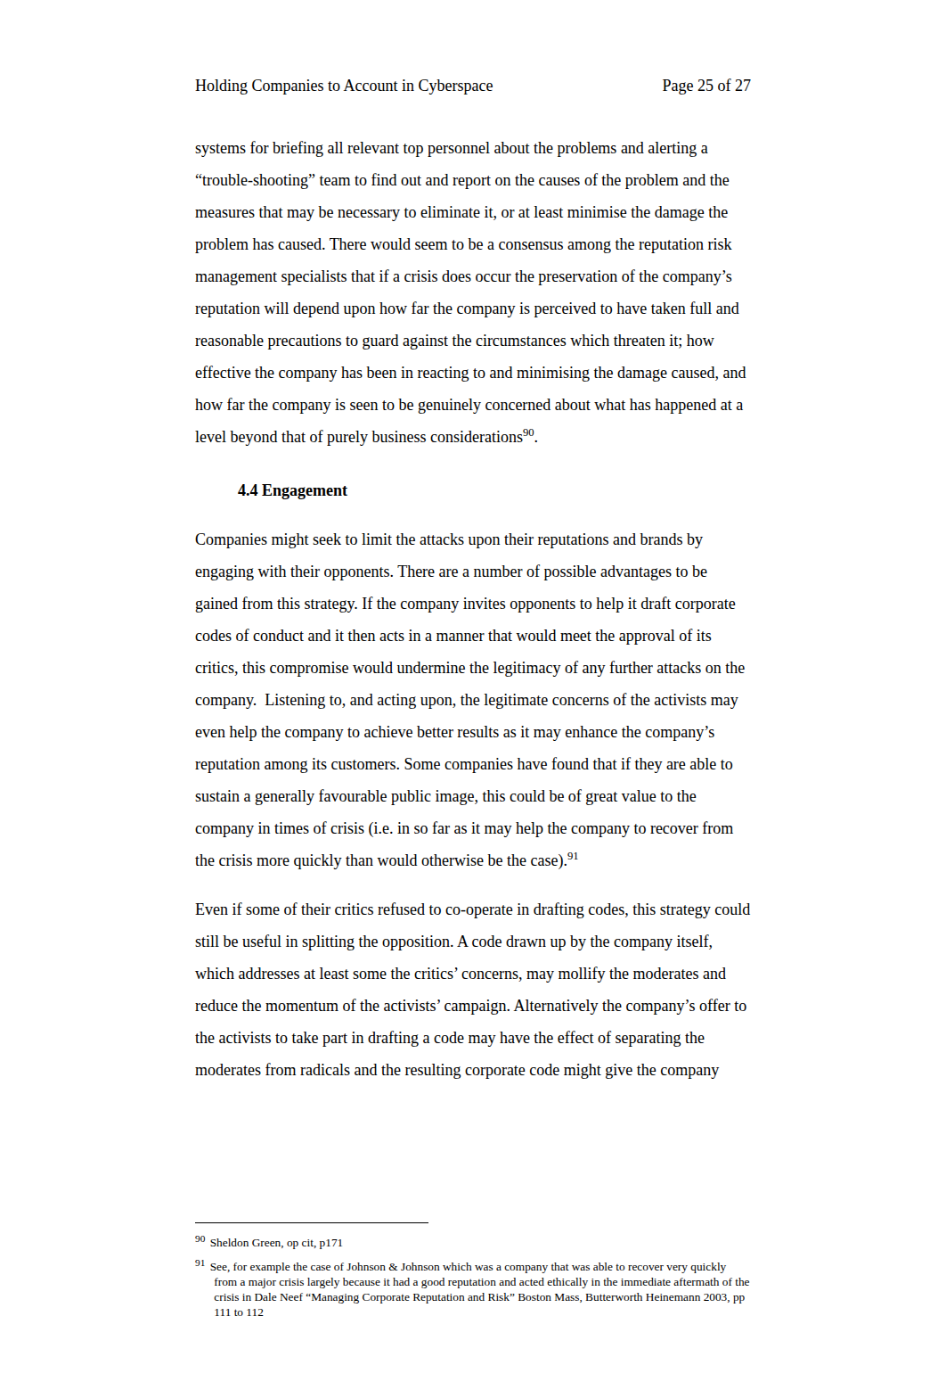Holding Companies to Account in Cyberspace Page 25 of 27
systems for briefing all relevant top personnel about the problems and alerting a “trouble-shooting” team to find out and report on the causes of the problem and the measures that may be necessary to eliminate it, or at least minimise the damage the problem has caused. There would seem to be a consensus among the reputation risk management specialists that if a crisis does occur the preservation of the company’s reputation will depend upon how far the company is perceived to have taken full and reasonable precautions to guard against the circumstances which threaten it; how effective the company has been in reacting to and minimising the damage caused, and how far the company is seen to be genuinely concerned about what has happened at a level beyond that of purely business considerations90.
4.4 Engagement
Companies might seek to limit the attacks upon their reputations and brands by engaging with their opponents. There are a number of possible advantages to be gained from this strategy. If the company invites opponents to help it draft corporate codes of conduct and it then acts in a manner that would meet the approval of its critics, this compromise would undermine the legitimacy of any further attacks on the company. Listening to, and acting upon, the legitimate concerns of the activists may even help the company to achieve better results as it may enhance the company’s reputation among its customers. Some companies have found that if they are able to sustain a generally favourable public image, this could be of great value to the company in times of crisis (i.e. in so far as it may help the company to recover from the crisis more quickly than would otherwise be the case).91
Even if some of their critics refused to co-operate in drafting codes, this strategy could still be useful in splitting the opposition. A code drawn up by the company itself, which addresses at least some the critics’ concerns, may mollify the moderates and reduce the momentum of the activists’ campaign. Alternatively the company’s offer to the activists to take part in drafting a code may have the effect of separating the moderates from radicals and the resulting corporate code might give the company
90 Sheldon Green, op cit, p171
91 See, for example the case of Johnson & Johnson which was a company that was able to recover very quickly from a major crisis largely because it had a good reputation and acted ethically in the immediate aftermath of the crisis in Dale Neef “Managing Corporate Reputation and Risk” Boston Mass, Butterworth Heinemann 2003, pp 111 to 112